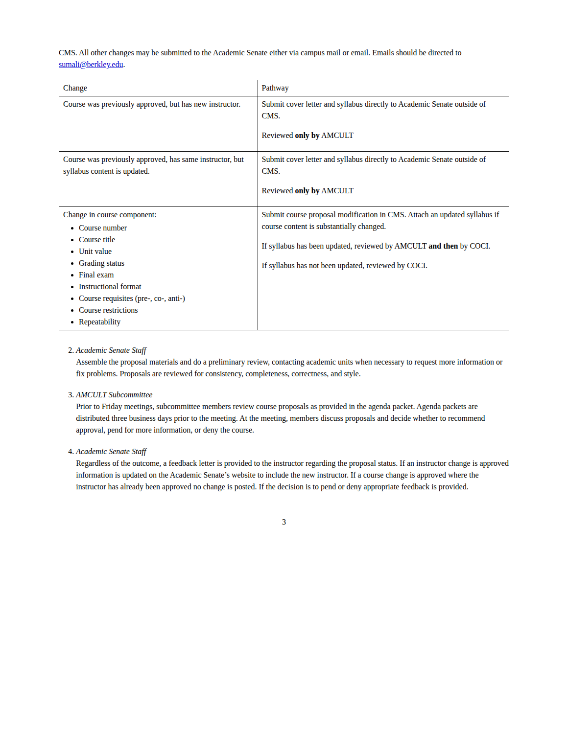CMS. All other changes may be submitted to the Academic Senate either via campus mail or email. Emails should be directed to sumali@berkley.edu.
| Change | Pathway |
| --- | --- |
| Course was previously approved, but has new instructor. | Submit cover letter and syllabus directly to Academic Senate outside of CMS. Reviewed only by AMCULT |
| Course was previously approved, has same instructor, but syllabus content is updated. | Submit cover letter and syllabus directly to Academic Senate outside of CMS. Reviewed only by AMCULT |
| Change in course component: Course number Course title Unit value Grading status Final exam Instructional format Course requisites (pre-, co-, anti-) Course restrictions Repeatability | Submit course proposal modification in CMS. Attach an updated syllabus if course content is substantially changed. If syllabus has been updated, reviewed by AMCULT and then by COCI. If syllabus has not been updated, reviewed by COCI. |
Academic Senate Staff Assemble the proposal materials and do a preliminary review, contacting academic units when necessary to request more information or fix problems. Proposals are reviewed for consistency, completeness, correctness, and style.
AMCULT Subcommittee Prior to Friday meetings, subcommittee members review course proposals as provided in the agenda packet. Agenda packets are distributed three business days prior to the meeting. At the meeting, members discuss proposals and decide whether to recommend approval, pend for more information, or deny the course.
Academic Senate Staff Regardless of the outcome, a feedback letter is provided to the instructor regarding the proposal status. If an instructor change is approved information is updated on the Academic Senate’s website to include the new instructor. If a course change is approved where the instructor has already been approved no change is posted. If the decision is to pend or deny appropriate feedback is provided.
3